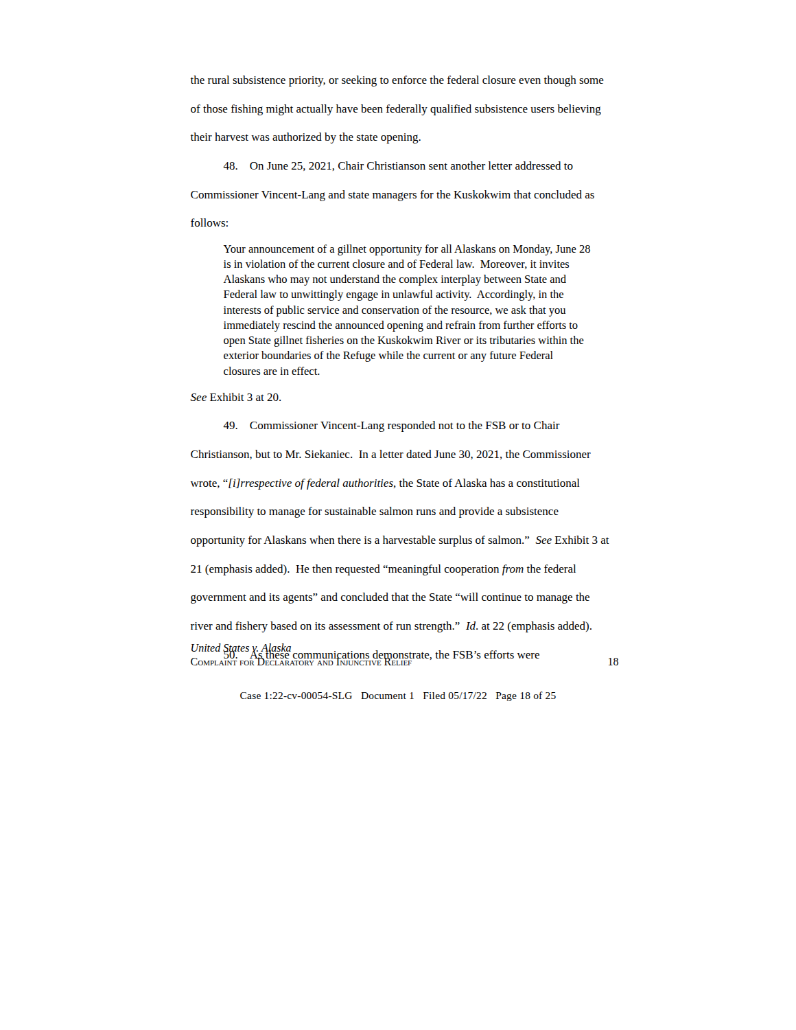the rural subsistence priority, or seeking to enforce the federal closure even though some
of those fishing might actually have been federally qualified subsistence users believing
their harvest was authorized by the state opening.
48. On June 25, 2021, Chair Christianson sent another letter addressed to
Commissioner Vincent-Lang and state managers for the Kuskokwim that concluded as
follows:
Your announcement of a gillnet opportunity for all Alaskans on Monday, June 28 is in violation of the current closure and of Federal law. Moreover, it invites Alaskans who may not understand the complex interplay between State and Federal law to unwittingly engage in unlawful activity. Accordingly, in the interests of public service and conservation of the resource, we ask that you immediately rescind the announced opening and refrain from further efforts to open State gillnet fisheries on the Kuskokwim River or its tributaries within the exterior boundaries of the Refuge while the current or any future Federal closures are in effect.
See Exhibit 3 at 20.
49. Commissioner Vincent-Lang responded not to the FSB or to Chair
Christianson, but to Mr. Siekaniec. In a letter dated June 30, 2021, the Commissioner
wrote, “[i]rrespective of federal authorities, the State of Alaska has a constitutional
responsibility to manage for sustainable salmon runs and provide a subsistence
opportunity for Alaskans when there is a harvestable surplus of salmon.” See Exhibit 3 at
21 (emphasis added). He then requested “meaningful cooperation from the federal
government and its agents” and concluded that the State “will continue to manage the
river and fishery based on its assessment of run strength.” Id. at 22 (emphasis added).
50. As these communications demonstrate, the FSB’s efforts were
United States v. Alaska
Complaint for Declaratory and Injunctive Relief 18
Case 1:22-cv-00054-SLG Document 1 Filed 05/17/22 Page 18 of 25